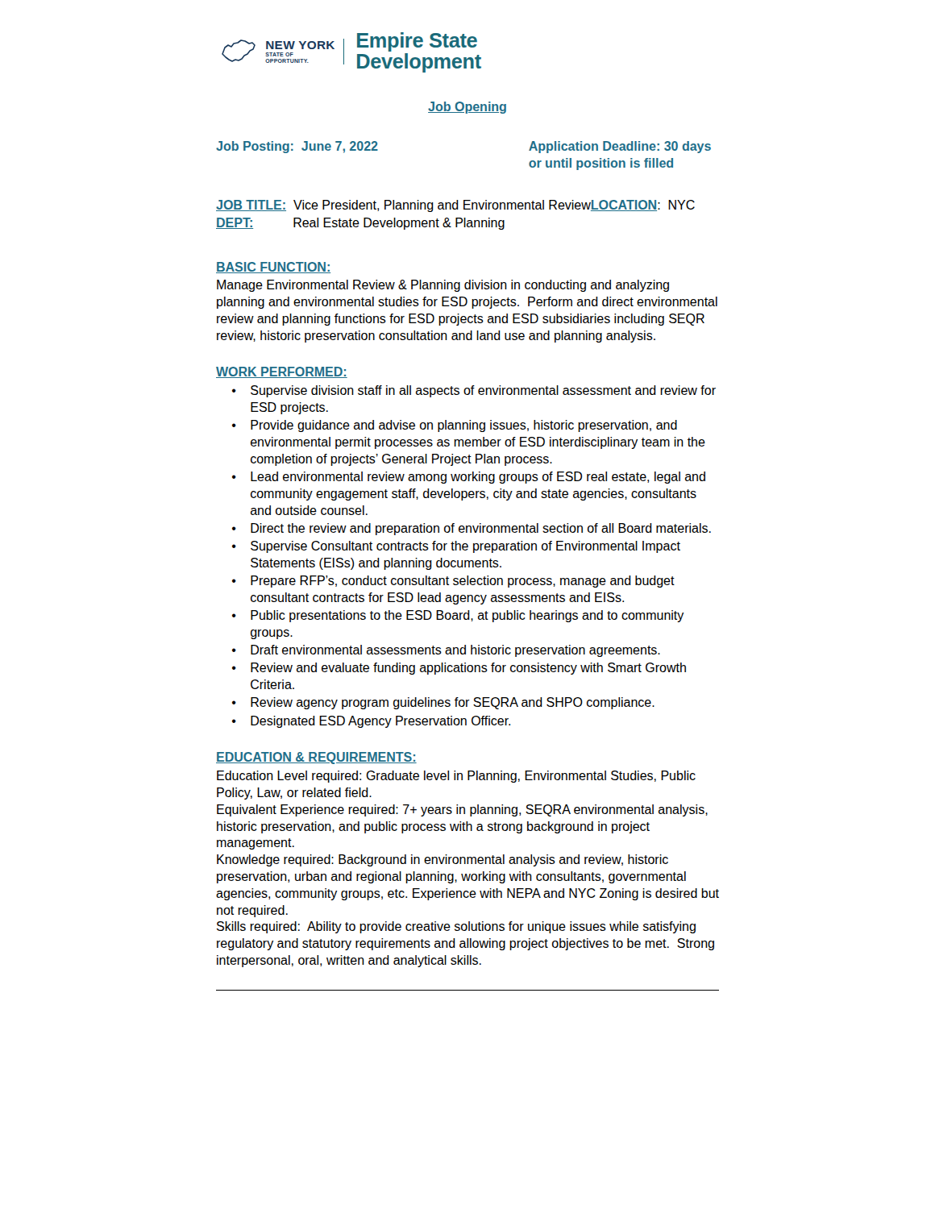NEW YORK
STATE OF
OPPORTUNITY.
Empire StateDevelopment
Job Opening
Job Posting: June 7, 2022
Application Deadline: 30 days
or until position is filled
JOB TITLE: Vice President, Planning and Environmental Review
LOCATION: NYC
DEPT: Real Estate Development & Planning
BASIC FUNCTION:
Manage Environmental Review & Planning division in conducting and analyzing planning and environmental studies for ESD projects. Perform and direct environmental review and planning functions for ESD projects and ESD subsidiaries including SEQR review, historic preservation consultation and land use and planning analysis.
WORK PERFORMED:
Supervise division staff in all aspects of environmental assessment and review for ESD projects.
Provide guidance and advise on planning issues, historic preservation, and environmental permit processes as member of ESD interdisciplinary team in the completion of projects’ General Project Plan process.
Lead environmental review among working groups of ESD real estate, legal and community engagement staff, developers, city and state agencies, consultants and outside counsel.
Direct the review and preparation of environmental section of all Board materials.
Supervise Consultant contracts for the preparation of Environmental Impact Statements (EISs) and planning documents.
Prepare RFP’s, conduct consultant selection process, manage and budget consultant contracts for ESD lead agency assessments and EISs.
Public presentations to the ESD Board, at public hearings and to community groups.
Draft environmental assessments and historic preservation agreements.
Review and evaluate funding applications for consistency with Smart Growth Criteria.
Review agency program guidelines for SEQRA and SHPO compliance.
Designated ESD Agency Preservation Officer.
EDUCATION & REQUIREMENTS:
Education Level required: Graduate level in Planning, Environmental Studies, Public Policy, Law, or related field.
Equivalent Experience required: 7+ years in planning, SEQRA environmental analysis, historic preservation, and public process with a strong background in project management.
Knowledge required: Background in environmental analysis and review, historic preservation, urban and regional planning, working with consultants, governmental agencies, community groups, etc. Experience with NEPA and NYC Zoning is desired but not required.
Skills required: Ability to provide creative solutions for unique issues while satisfying regulatory and statutory requirements and allowing project objectives to be met. Strong interpersonal, oral, written and analytical skills.